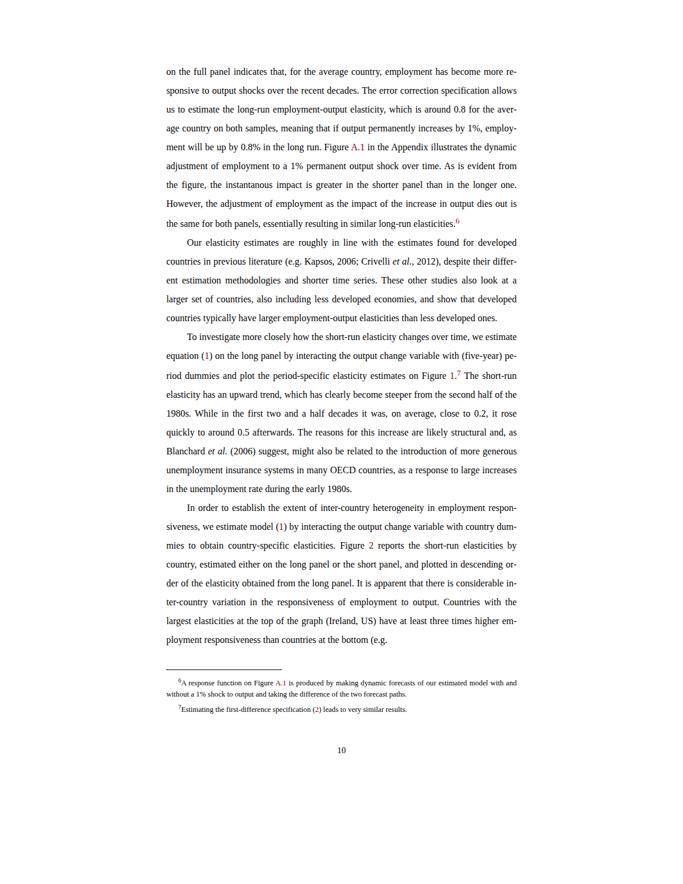on the full panel indicates that, for the average country, employment has become more responsive to output shocks over the recent decades. The error correction specification allows us to estimate the long-run employment-output elasticity, which is around 0.8 for the average country on both samples, meaning that if output permanently increases by 1%, employment will be up by 0.8% in the long run. Figure A.1 in the Appendix illustrates the dynamic adjustment of employment to a 1% permanent output shock over time. As is evident from the figure, the instantanous impact is greater in the shorter panel than in the longer one. However, the adjustment of employment as the impact of the increase in output dies out is the same for both panels, essentially resulting in similar long-run elasticities.6
Our elasticity estimates are roughly in line with the estimates found for developed countries in previous literature (e.g. Kapsos, 2006; Crivelli et al., 2012), despite their different estimation methodologies and shorter time series. These other studies also look at a larger set of countries, also including less developed economies, and show that developed countries typically have larger employment-output elasticities than less developed ones.
To investigate more closely how the short-run elasticity changes over time, we estimate equation (1) on the long panel by interacting the output change variable with (five-year) period dummies and plot the period-specific elasticity estimates on Figure 1.7 The short-run elasticity has an upward trend, which has clearly become steeper from the second half of the 1980s. While in the first two and a half decades it was, on average, close to 0.2, it rose quickly to around 0.5 afterwards. The reasons for this increase are likely structural and, as Blanchard et al. (2006) suggest, might also be related to the introduction of more generous unemployment insurance systems in many OECD countries, as a response to large increases in the unemployment rate during the early 1980s.
In order to establish the extent of inter-country heterogeneity in employment responsiveness, we estimate model (1) by interacting the output change variable with country dummies to obtain country-specific elasticities. Figure 2 reports the short-run elasticities by country, estimated either on the long panel or the short panel, and plotted in descending order of the elasticity obtained from the long panel. It is apparent that there is considerable inter-country variation in the responsiveness of employment to output. Countries with the largest elasticities at the top of the graph (Ireland, US) have at least three times higher employment responsiveness than countries at the bottom (e.g.
6A response function on Figure A.1 is produced by making dynamic forecasts of our estimated model with and without a 1% shock to output and taking the difference of the two forecast paths.
7Estimating the first-difference specification (2) leads to very similar results.
10